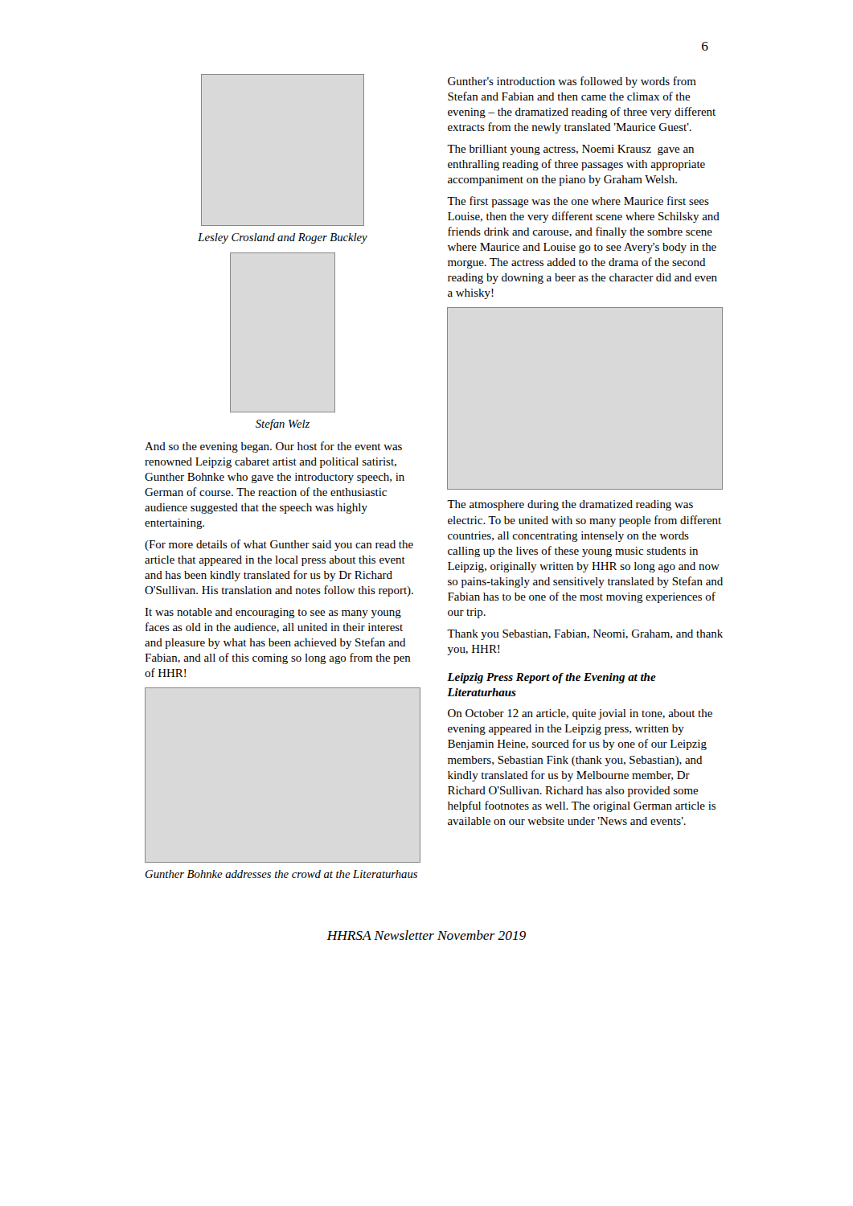6
Lesley Crosland and Roger Buckley
Stefan Welz
And so the evening began. Our host for the event was renowned Leipzig cabaret artist and political satirist, Gunther Bohnke who gave the introductory speech, in German of course. The reaction of the enthusiastic audience suggested that the speech was highly entertaining.
(For more details of what Gunther said you can read the article that appeared in the local press about this event and has been kindly translated for us by Dr Richard O'Sullivan. His translation and notes follow this report).
It was notable and encouraging to see as many young faces as old in the audience, all united in their interest and pleasure by what has been achieved by Stefan and Fabian, and all of this coming so long ago from the pen of HHR!
Gunther Bohnke addresses the crowd at the Literaturhaus
Gunther's introduction was followed by words from Stefan and Fabian and then came the climax of the evening – the dramatized reading of three very different extracts from the newly translated 'Maurice Guest'.
The brilliant young actress, Noemi Krausz gave an enthralling reading of three passages with appropriate accompaniment on the piano by Graham Welsh.
The first passage was the one where Maurice first sees Louise, then the very different scene where Schilsky and friends drink and carouse, and finally the sombre scene where Maurice and Louise go to see Avery's body in the morgue. The actress added to the drama of the second reading by downing a beer as the character did and even a whisky!
The atmosphere during the dramatized reading was electric. To be united with so many people from different countries, all concentrating intensely on the words calling up the lives of these young music students in Leipzig, originally written by HHR so long ago and now so pains-takingly and sensitively translated by Stefan and Fabian has to be one of the most moving experiences of our trip.
Thank you Sebastian, Fabian, Neomi, Graham, and thank you, HHR!
Leipzig Press Report of the Evening at the Literaturhaus
On October 12 an article, quite jovial in tone, about the evening appeared in the Leipzig press, written by Benjamin Heine, sourced for us by one of our Leipzig members, Sebastian Fink (thank you, Sebastian), and kindly translated for us by Melbourne member, Dr Richard O'Sullivan. Richard has also provided some helpful footnotes as well. The original German article is available on our website under 'News and events'.
HHRSA Newsletter November 2019